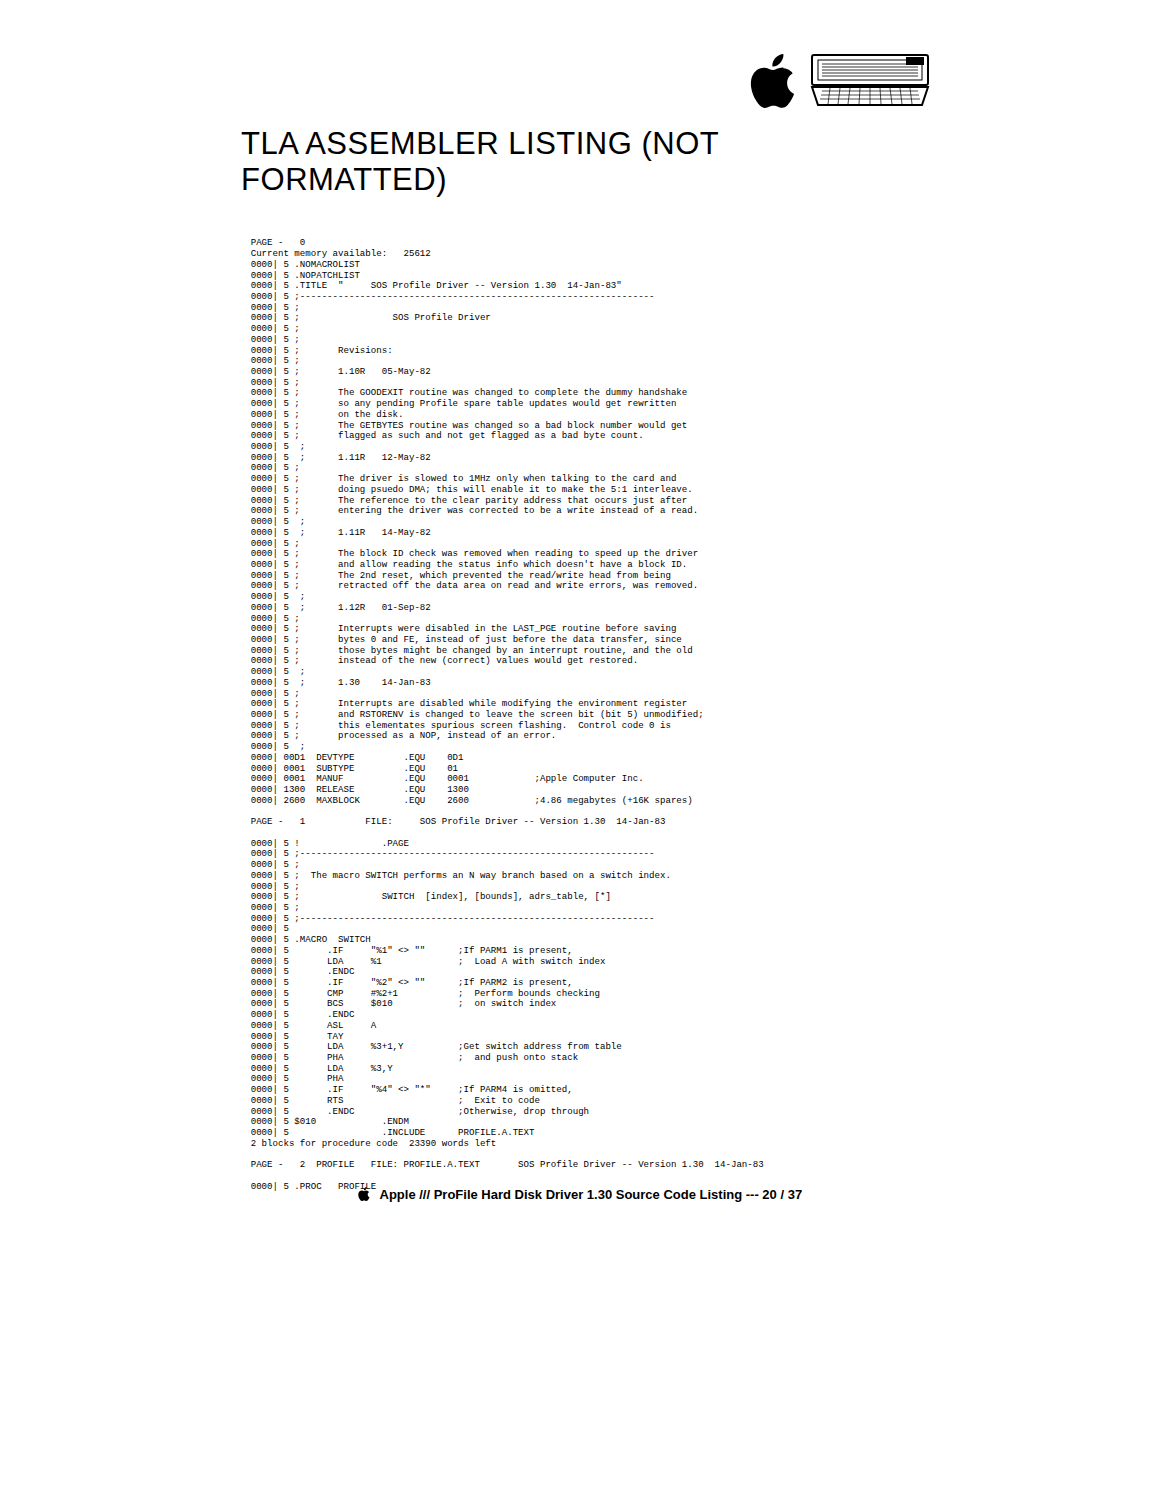TLA ASSEMBLER LISTING (NOT FORMATTED)
PAGE -   0
Current memory available:   25612
0000| 5 .NOMACROLIST
0000| 5 .NOPATCHLIST
0000| 5 .TITLE  "     SOS Profile Driver -- Version 1.30  14-Jan-83"
0000| 5 ;-----------------------------------------------------------------
0000| 5 ;
0000| 5 ;                 SOS Profile Driver
0000| 5 ;
0000| 5 ;
0000| 5 ;       Revisions:
0000| 5 ;
0000| 5 ;       1.10R   05-May-82
0000| 5 ;
0000| 5 ;       The GOODEXIT routine was changed to complete the dummy handshake
0000| 5 ;       so any pending Profile spare table updates would get rewritten
0000| 5 ;       on the disk.
0000| 5 ;       The GETBYTES routine was changed so a bad block number would get
0000| 5 ;       flagged as such and not get flagged as a bad byte count.
0000| 5  ;
0000| 5  ;      1.11R   12-May-82
0000| 5 ;
0000| 5 ;       The driver is slowed to 1MHz only when talking to the card and
0000| 5 ;       doing psuedo DMA; this will enable it to make the 5:1 interleave.
0000| 5 ;       The reference to the clear parity address that occurs just after
0000| 5 ;       entering the driver was corrected to be a write instead of a read.
0000| 5  ;
0000| 5  ;      1.11R   14-May-82
0000| 5 ;
0000| 5 ;       The block ID check was removed when reading to speed up the driver
0000| 5 ;       and allow reading the status info which doesn't have a block ID.
0000| 5 ;       The 2nd reset, which prevented the read/write head from being
0000| 5 ;       retracted off the data area on read and write errors, was removed.
0000| 5  ;
0000| 5  ;      1.12R   01-Sep-82
0000| 5 ;
0000| 5 ;       Interrupts were disabled in the LAST_PGE routine before saving
0000| 5 ;       bytes 0 and FE, instead of just before the data transfer, since
0000| 5 ;       those bytes might be changed by an interrupt routine, and the old
0000| 5 ;       instead of the new (correct) values would get restored.
0000| 5  ;
0000| 5  ;      1.30    14-Jan-83
0000| 5 ;
0000| 5 ;       Interrupts are disabled while modifying the environment register
0000| 5 ;       and RSTORENV is changed to leave the screen bit (bit 5) unmodified;
0000| 5 ;       this elementates spurious screen flashing.  Control code 0 is
0000| 5 ;       processed as a NOP, instead of an error.
0000| 5  ;
0000| 00D1  DEVTYPE         .EQU    0D1
0000| 0001  SUBTYPE         .EQU    01
0000| 0001  MANUF           .EQU    0001            ;Apple Computer Inc.
0000| 1300  RELEASE         .EQU    1300
0000| 2600  MAXBLOCK        .EQU    2600            ;4.86 megabytes (+16K spares)

PAGE -   1           FILE:     SOS Profile Driver -- Version 1.30  14-Jan-83

0000| 5 !               .PAGE
0000| 5 ;-----------------------------------------------------------------
0000| 5 ;
0000| 5 ;  The macro SWITCH performs an N way branch based on a switch index.
0000| 5 ;
0000| 5 ;               SWITCH  [index], [bounds], adrs_table, [*]
0000| 5 ;
0000| 5 ;-----------------------------------------------------------------
0000| 5
0000| 5 .MACRO  SWITCH
0000| 5       .IF     "%1" <> ""      ;If PARM1 is present,
0000| 5       LDA     %1              ;  Load A with switch index
0000| 5       .ENDC
0000| 5       .IF     "%2" <> ""      ;If PARM2 is present,
0000| 5       CMP     #%2+1           ;  Perform bounds checking
0000| 5       BCS     $010            ;  on switch index
0000| 5       .ENDC
0000| 5       ASL     A
0000| 5       TAY
0000| 5       LDA     %3+1,Y          ;Get switch address from table
0000| 5       PHA                     ;  and push onto stack
0000| 5       LDA     %3,Y
0000| 5       PHA
0000| 5       .IF     "%4" <> "*"     ;If PARM4 is omitted,
0000| 5       RTS                     ;  Exit to code
0000| 5       .ENDC                   ;Otherwise, drop through
0000| 5 $010            .ENDM
0000| 5                 .INCLUDE      PROFILE.A.TEXT
2 blocks for procedure code  23390 words left

PAGE -   2  PROFILE   FILE: PROFILE.A.TEXT       SOS Profile Driver -- Version 1.30  14-Jan-83

0000| 5 .PROC   PROFILE
Apple /// ProFile Hard Disk Driver 1.30 Source Code Listing --- 20 / 37